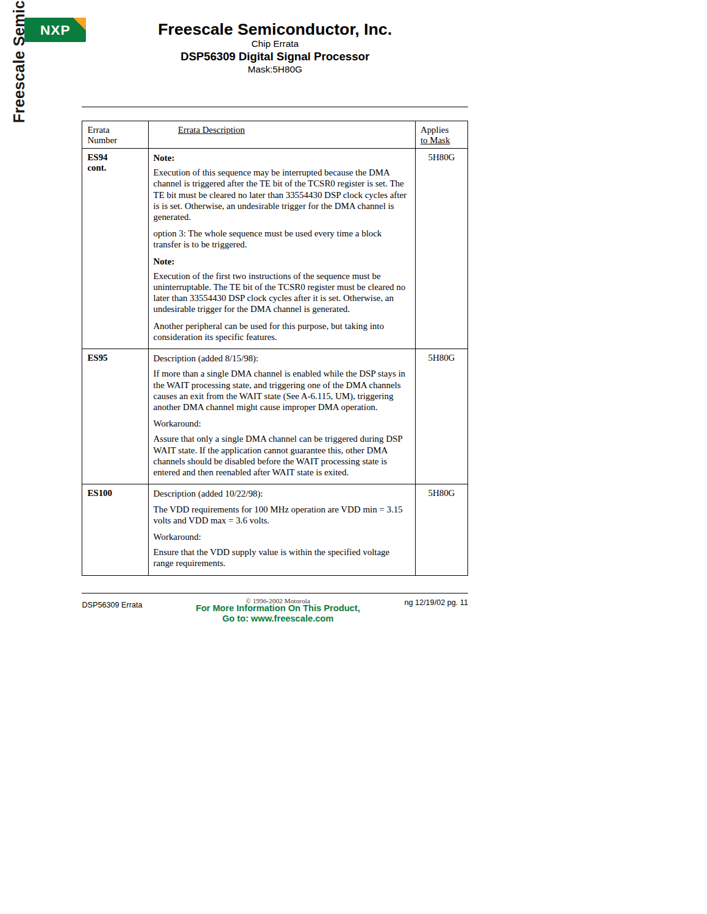Freescale Semiconductor, Inc.
NXP
Freescale Semiconductor, Inc.
Chip Errata
DSP56309 Digital Signal Processor
Mask:5H80G
| Errata Number | Errata Description | Applies to Mask |
| --- | --- | --- |
| ES94 cont. | Note: Execution of this sequence may be interrupted because the DMA channel is triggered after the TE bit of the TCSR0 register is set. The TE bit must be cleared no later than 33554430 DSP clock cycles after is is set. Otherwise, an undesirable trigger for the DMA channel is generated. option 3: The whole sequence must be used every time a block transfer is to be triggered. Note: Execution of the first two instructions of the sequence must be uninterruptable. The TE bit of the TCSR0 register must be cleared no later than 33554430 DSP clock cycles after it is set. Otherwise, an undesirable trigger for the DMA channel is generated. Another peripheral can be used for this purpose, but taking into consideration its specific features. | 5H80G |
| ES95 | Description (added 8/15/98): If more than a single DMA channel is enabled while the DSP stays in the WAIT processing state, and triggering one of the DMA channels causes an exit from the WAIT state (See A-6.115, UM), triggering another DMA channel might cause improper DMA operation. Workaround: Assure that only a single DMA channel can be triggered during DSP WAIT state. If the application cannot guarantee this, other DMA channels should be disabled before the WAIT processing state is entered and then reenabled after WAIT state is exited. | 5H80G |
| ES100 | Description (added 10/22/98): The VDD requirements for 100 MHz operation are VDD min = 3.15 volts and VDD max = 3.6 volts. Workaround: Ensure that the VDD supply value is within the specified voltage range requirements. | 5H80G |
DSP56309 Errata
© 1996-2002 Motorola
For More Information On This Product,
Go to: www.freescale.com
ng 12/19/02 pg. 11